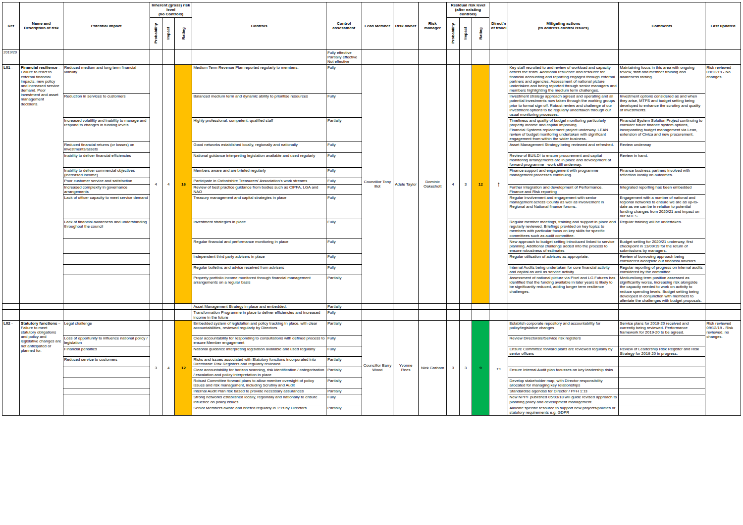| Ref | Name and Description of risk | Potential impact | Inherent (gross) risk level (no Controls) | Controls | Control assessment | Lead Member | Risk owner | Risk manager | Residual risk level (after existing controls) | Direct'n of travel | Mitigating actions (to address control issues) | Comments | Last updated |
| --- | --- | --- | --- | --- | --- | --- | --- | --- | --- | --- | --- | --- | --- |
| Probability | Impact | Rating | Probability | Impact | Rating |
| 2019/20 | | | | | | | Fully effective Partially effective Not effective | | | | | | | | | | |
| L01 - | Financial resilience – Failure to react to external financial impacts, new policy and increased service demand. Poor investment and asset management decisions. | Reduced medium and long term financial viability | 4 | 4 | 16 | Medium Term Revenue Plan reported regularly to members. | Fully | Councillor Tony Illot | Adele Taylor | Dominic Oakeshott | 4 | 3 | 12 | ↑ | Key staff recruited to and review of workload and capacity across the team. Additional resilience and resource for financial accounting and reporting engaged through external partners and agencies. Assessment of national picture undertaken and being reported through senior managers and members highlighting the medium term challenges. | Maintaining focus in this area with ongoing review, staff and member training and awareness raising. | Risk reviewed - 09/12/19 - No changes. |
| Reduction in services to customers | Balanced medium term and dynamic ability to prioritise resources | Fully | Investment strategy approach agreed and operating and all potential investments now taken through the working groups prior to formal sign off. Robust review and challenge of our investment options to be regularly undertaken through our usual monitoring processes. | Investment options considered as and when they arise, MTFS and budget setting being developed to enhance the scrutiny and quality of investments. |
| Increased volatility and inability to manage and respond to changes in funding levels | Highly professional, competent, qualified staff | Partially | Timeliness and quality of budget monitoring particularly property income and capital improving. Financial Systems replacement project underway. LEAN review of budget monitoring undertaken with significant engagement from within the wider business. | Financial System Solution Project continuing to consider future finance system options, incorporating budget management via Lean, extension of Civica and new procurement. |
| Reduced financial returns (or losses) on investments/assets | Good networks established locally, regionally and nationally | Fully | Asset Management Strategy being reviewed and refreshed. | Review underway |
| Inability to deliver financial efficiencies | National guidance interpreting legislation available and used regularly | Fully | Review of BUILD! to ensure procurement and capital monitoring arrangements are in place and development of forward programme - work still underway. | Review in hand. |
| Inability to deliver commercial objectives (increased income) | Members aware and are briefed regularly | Fully | Finance support and engagement with programme management processes continuing. | Finance business partners involved with reflection locally on outcomes. |
| Poor customer service and satisfaction | Participate in Oxfordshire Treasurers' Association's work streams | Fully |
| Increased complexity in governance arrangements | Review of best practice guidance from bodies such as CIPFA, LGA and NAO | Fully | Further integration and development of Performance, Finance and Risk reporting | Integrated reporting has been embedded |
| Lack of officer capacity to meet service demand | Treasury management and capital strategies in place | Fully | Regular involvement and engagement with senior management across County as well as involvement in Regional and National finance forums. | Engagement with a number of national and regional networks to ensure we are as up-to-date as we can be in relation to potential funding changes from 2020/21 and impact on our MTFS. |
| Lack of financial awareness and understanding throughout the council | Investment strategies in place | Fully | Regular member meetings, training and support in place and regularly reviewed. Briefings provided on key topics to members with particular focus on key skills for specific committees such as audit committee. | Regular training will be undertaken. |
| | Regular financial and performance monitoring in place | Fully | New approach to budget setting introduced linked to service planning. Additional challenge added into the process to ensure robustness of estimates | Budget setting for 2020/21 underway, first checkpoint in 13/09/19 for the return of submissions by managers. |
| | Independent third party advisers in place | Fully | Regular utilisation of advisors as appropriate. | Review of borrowing approach being considered alongside our financial advisors |
| | Regular bulletins and advice received from advisers | Fully | Internal Audits being undertaken for core financial activity and capital as well as service activity | Regular reporting of progress on internal audits considered by the committee |
| | Property portfolio income monitored through financial management arrangements on a regular basis | Partially | Assessment of national picture via Pixel and LG Futures has identified that the funding available in later years is likely to be significantly reduced, adding longer term resilience challenges. | Medium/long term position assessed as significantly worse, increasing risk alongside the capacity needed to work on activity to reduce spending levels. Budget setting being developed in conjunction with members to alleviate the challenges with budget proposals. |
| | | | | | | Asset Management Strategy in place and embedded. | Partially | | | | | | | | | | |
| | | | | | | Transformation Programme in place to deliver efficiencies and increased income in the future | Fully | | | | | | | | | | |
| L02 - | Statutory functions – Failure to meet statutory obligations and policy and legislative changes are not anticipated or planned for. | Legal challenge | 3 | 4 | 12 | Embedded system of legislation and policy tracking In place, with clear accountabilities, reviewed regularly by Directors | Partially | Councillor Barry Wood | Yvonne Rees | Nick Graham | 3 | 3 | 9 | ↔ | Establish corporate repository and accountability for policy/legislative changes | Service plans for 2019-20 received and currently being reviewed. Performance framework for 2019-20 to be agreed. | Risk reviewed 09/12/19 - Risk reviewed, no changes. |
| Loss of opportunity to influence national policy / legislation | Clear accountability for responding to consultations with defined process to ensure Member engagement | Fully | Review Directorate/Service risk registers | |
| Financial penalties | National guidance interpreting legislation available and used regularly | Fully | Ensure Committee forward plans are reviewed regularly by senior officers | Review of Leadership Risk Register and Risk Strategy for 2019-20 in progress. |
| Reduced service to customers | Risks and issues associated with Statutory functions incorporated into Directorate Risk Registers and regularly reviewed | Partially | | |
| | Clear accountability for horizon scanning, risk identification / categorisation / escalation and policy interpretation in place | Partially | Ensure Internal Audit plan focusses on key leadership risks | |
| | Robust Committee forward plans to allow member oversight of policy issues and risk management, including Scrutiny and Audit | Partially | Develop stakeholder map, with Director responsibility allocated for managing key relationships | |
| | Internal Audit Plan risk based to provide necessary assurances | Partially | Standardise agendas for Director / PFH 1:1s | |
| | Strong networks established locally, regionally and nationally to ensure influence on policy issues | Fully | New NPPF published 05/03/18 will guide revised approach to planning policy and development management. | |
| | Senior Members aware and briefed regularly in 1:1s by Directors | Partially | Allocate specific resource to support new projects/policies or statutory requirements e.g. GDPR | |